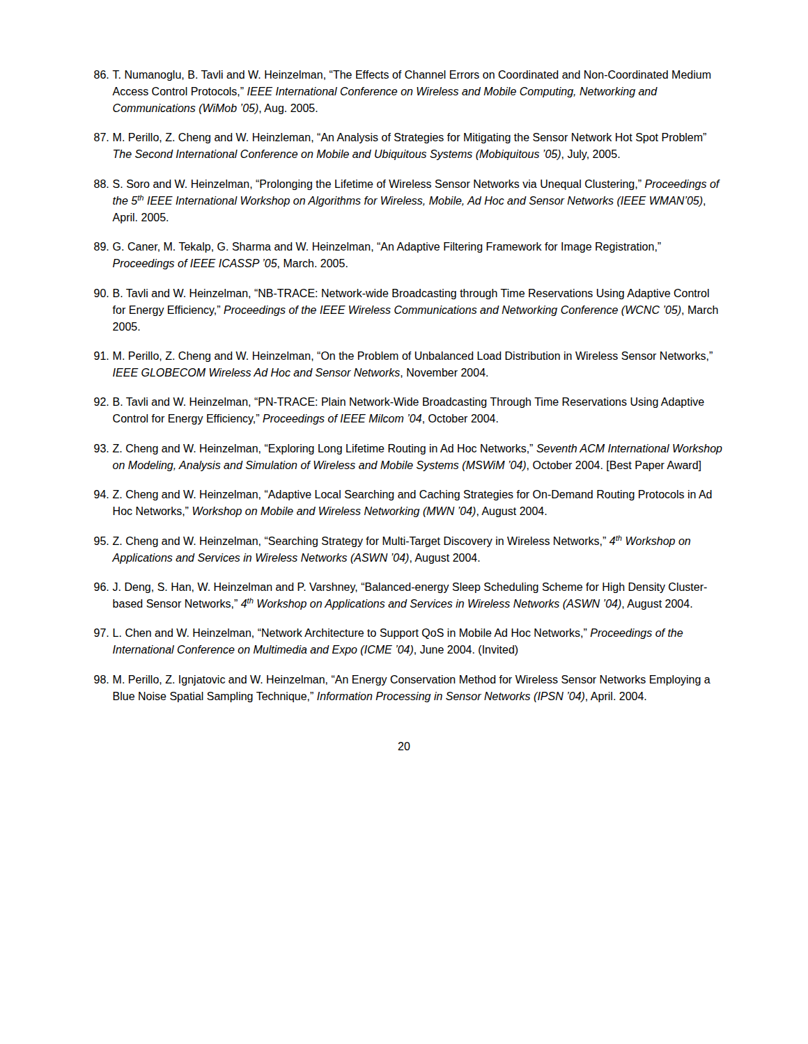86. T. Numanoglu, B. Tavli and W. Heinzelman, “The Effects of Channel Errors on Coordinated and Non-Coordinated Medium Access Control Protocols,” IEEE International Conference on Wireless and Mobile Computing, Networking and Communications (WiMob ’05), Aug. 2005.
87. M. Perillo, Z. Cheng and W. Heinzleman, “An Analysis of Strategies for Mitigating the Sensor Network Hot Spot Problem” The Second International Conference on Mobile and Ubiquitous Systems (Mobiquitous ’05), July, 2005.
88. S. Soro and W. Heinzelman, “Prolonging the Lifetime of Wireless Sensor Networks via Unequal Clustering,” Proceedings of the 5th IEEE International Workshop on Algorithms for Wireless, Mobile, Ad Hoc and Sensor Networks (IEEE WMAN’05), April. 2005.
89. G. Caner, M. Tekalp, G. Sharma and W. Heinzelman, “An Adaptive Filtering Framework for Image Registration,” Proceedings of IEEE ICASSP ’05, March. 2005.
90. B. Tavli and W. Heinzelman, “NB-TRACE: Network-wide Broadcasting through Time Reservations Using Adaptive Control for Energy Efficiency,” Proceedings of the IEEE Wireless Communications and Networking Conference (WCNC ’05), March 2005.
91. M. Perillo, Z. Cheng and W. Heinzelman, “On the Problem of Unbalanced Load Distribution in Wireless Sensor Networks,” IEEE GLOBECOM Wireless Ad Hoc and Sensor Networks, November 2004.
92. B. Tavli and W. Heinzelman, “PN-TRACE: Plain Network-Wide Broadcasting Through Time Reservations Using Adaptive Control for Energy Efficiency,” Proceedings of IEEE Milcom ’04, October 2004.
93. Z. Cheng and W. Heinzelman, “Exploring Long Lifetime Routing in Ad Hoc Networks,” Seventh ACM International Workshop on Modeling, Analysis and Simulation of Wireless and Mobile Systems (MSWiM ’04), October 2004. [Best Paper Award]
94. Z. Cheng and W. Heinzelman, “Adaptive Local Searching and Caching Strategies for On-Demand Routing Protocols in Ad Hoc Networks,” Workshop on Mobile and Wireless Networking (MWN ’04), August 2004.
95. Z. Cheng and W. Heinzelman, “Searching Strategy for Multi-Target Discovery in Wireless Networks,” 4th Workshop on Applications and Services in Wireless Networks (ASWN ’04), August 2004.
96. J. Deng, S. Han, W. Heinzelman and P. Varshney, “Balanced-energy Sleep Scheduling Scheme for High Density Cluster-based Sensor Networks,” 4th Workshop on Applications and Services in Wireless Networks (ASWN ’04), August 2004.
97. L. Chen and W. Heinzelman, “Network Architecture to Support QoS in Mobile Ad Hoc Networks,” Proceedings of the International Conference on Multimedia and Expo (ICME ’04), June 2004. (Invited)
98. M. Perillo, Z. Ignjatovic and W. Heinzelman, “An Energy Conservation Method for Wireless Sensor Networks Employing a Blue Noise Spatial Sampling Technique,” Information Processing in Sensor Networks (IPSN ’04), April. 2004.
20